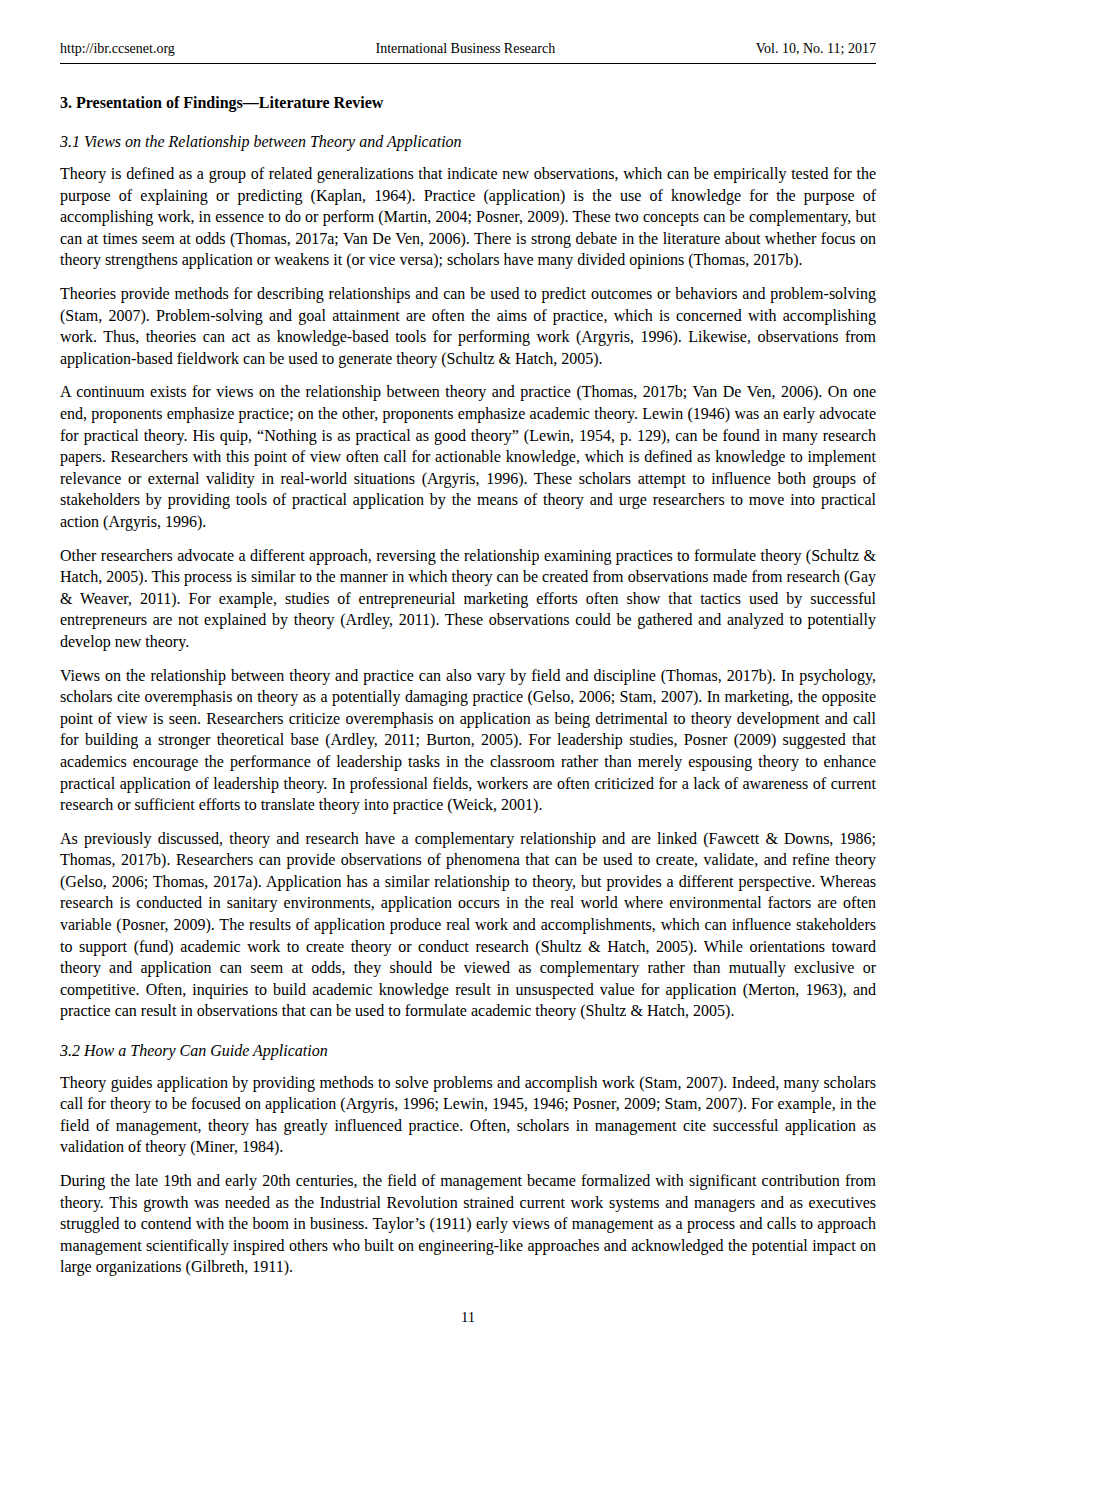http://ibr.ccsenet.org International Business Research Vol. 10, No. 11; 2017
3. Presentation of Findings—Literature Review
3.1 Views on the Relationship between Theory and Application
Theory is defined as a group of related generalizations that indicate new observations, which can be empirically tested for the purpose of explaining or predicting (Kaplan, 1964). Practice (application) is the use of knowledge for the purpose of accomplishing work, in essence to do or perform (Martin, 2004; Posner, 2009). These two concepts can be complementary, but can at times seem at odds (Thomas, 2017a; Van De Ven, 2006). There is strong debate in the literature about whether focus on theory strengthens application or weakens it (or vice versa); scholars have many divided opinions (Thomas, 2017b).
Theories provide methods for describing relationships and can be used to predict outcomes or behaviors and problem-solving (Stam, 2007). Problem-solving and goal attainment are often the aims of practice, which is concerned with accomplishing work. Thus, theories can act as knowledge-based tools for performing work (Argyris, 1996). Likewise, observations from application-based fieldwork can be used to generate theory (Schultz & Hatch, 2005).
A continuum exists for views on the relationship between theory and practice (Thomas, 2017b; Van De Ven, 2006). On one end, proponents emphasize practice; on the other, proponents emphasize academic theory. Lewin (1946) was an early advocate for practical theory. His quip, “Nothing is as practical as good theory” (Lewin, 1954, p. 129), can be found in many research papers. Researchers with this point of view often call for actionable knowledge, which is defined as knowledge to implement relevance or external validity in real-world situations (Argyris, 1996). These scholars attempt to influence both groups of stakeholders by providing tools of practical application by the means of theory and urge researchers to move into practical action (Argyris, 1996).
Other researchers advocate a different approach, reversing the relationship examining practices to formulate theory (Schultz & Hatch, 2005). This process is similar to the manner in which theory can be created from observations made from research (Gay & Weaver, 2011). For example, studies of entrepreneurial marketing efforts often show that tactics used by successful entrepreneurs are not explained by theory (Ardley, 2011). These observations could be gathered and analyzed to potentially develop new theory.
Views on the relationship between theory and practice can also vary by field and discipline (Thomas, 2017b). In psychology, scholars cite overemphasis on theory as a potentially damaging practice (Gelso, 2006; Stam, 2007). In marketing, the opposite point of view is seen. Researchers criticize overemphasis on application as being detrimental to theory development and call for building a stronger theoretical base (Ardley, 2011; Burton, 2005). For leadership studies, Posner (2009) suggested that academics encourage the performance of leadership tasks in the classroom rather than merely espousing theory to enhance practical application of leadership theory. In professional fields, workers are often criticized for a lack of awareness of current research or sufficient efforts to translate theory into practice (Weick, 2001).
As previously discussed, theory and research have a complementary relationship and are linked (Fawcett & Downs, 1986; Thomas, 2017b). Researchers can provide observations of phenomena that can be used to create, validate, and refine theory (Gelso, 2006; Thomas, 2017a). Application has a similar relationship to theory, but provides a different perspective. Whereas research is conducted in sanitary environments, application occurs in the real world where environmental factors are often variable (Posner, 2009). The results of application produce real work and accomplishments, which can influence stakeholders to support (fund) academic work to create theory or conduct research (Shultz & Hatch, 2005). While orientations toward theory and application can seem at odds, they should be viewed as complementary rather than mutually exclusive or competitive. Often, inquiries to build academic knowledge result in unsuspected value for application (Merton, 1963), and practice can result in observations that can be used to formulate academic theory (Shultz & Hatch, 2005).
3.2 How a Theory Can Guide Application
Theory guides application by providing methods to solve problems and accomplish work (Stam, 2007). Indeed, many scholars call for theory to be focused on application (Argyris, 1996; Lewin, 1945, 1946; Posner, 2009; Stam, 2007). For example, in the field of management, theory has greatly influenced practice. Often, scholars in management cite successful application as validation of theory (Miner, 1984).
During the late 19th and early 20th centuries, the field of management became formalized with significant contribution from theory. This growth was needed as the Industrial Revolution strained current work systems and managers and as executives struggled to contend with the boom in business. Taylor’s (1911) early views of management as a process and calls to approach management scientifically inspired others who built on engineering-like approaches and acknowledged the potential impact on large organizations (Gilbreth, 1911).
11